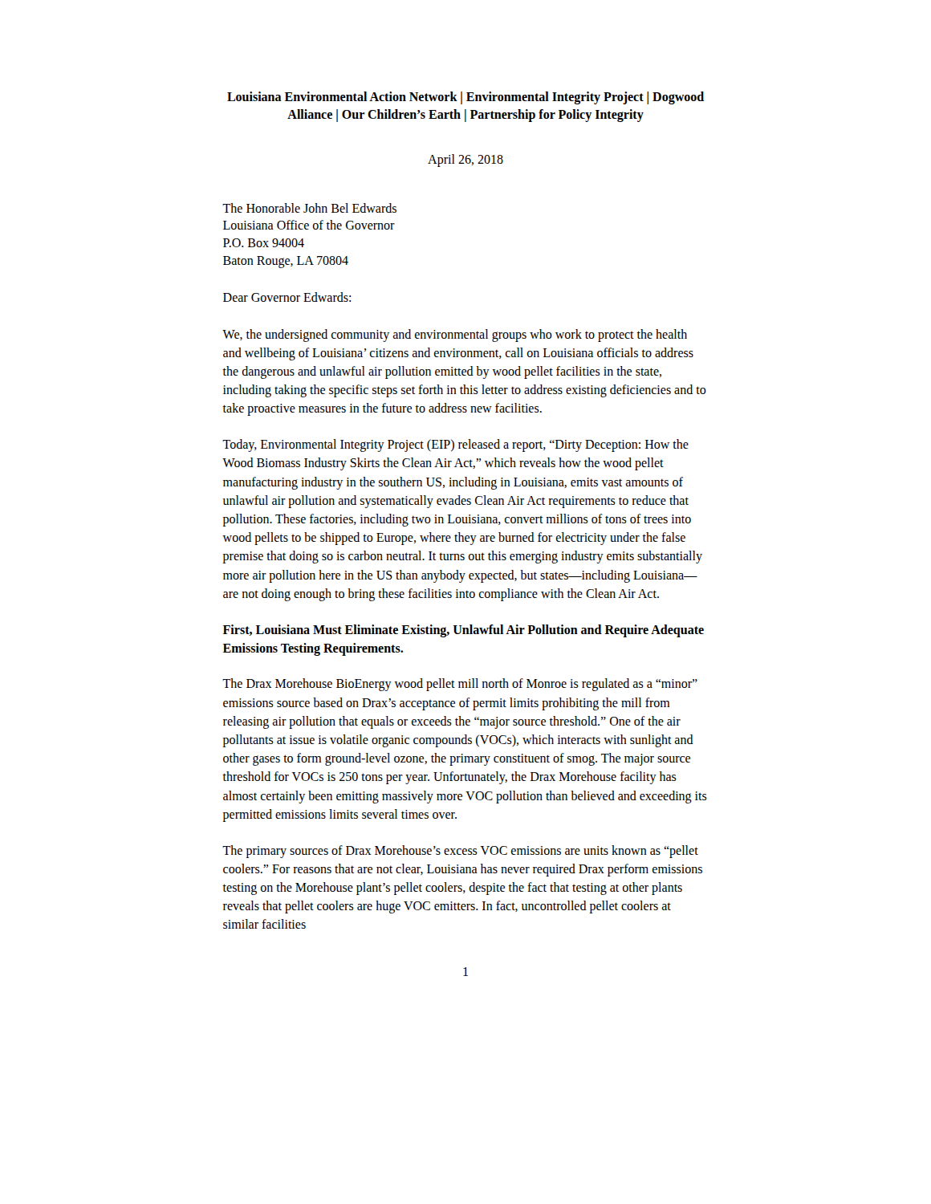Louisiana Environmental Action Network | Environmental Integrity Project | Dogwood
Alliance | Our Children’s Earth | Partnership for Policy Integrity
April 26, 2018
The Honorable John Bel Edwards
Louisiana Office of the Governor
P.O. Box 94004
Baton Rouge, LA 70804
Dear Governor Edwards:
We, the undersigned community and environmental groups who work to protect the health and wellbeing of Louisiana’ citizens and environment, call on Louisiana officials to address the dangerous and unlawful air pollution emitted by wood pellet facilities in the state, including taking the specific steps set forth in this letter to address existing deficiencies and to take proactive measures in the future to address new facilities.
Today, Environmental Integrity Project (EIP) released a report, “Dirty Deception: How the Wood Biomass Industry Skirts the Clean Air Act,” which reveals how the wood pellet manufacturing industry in the southern US, including in Louisiana, emits vast amounts of unlawful air pollution and systematically evades Clean Air Act requirements to reduce that pollution. These factories, including two in Louisiana, convert millions of tons of trees into wood pellets to be shipped to Europe, where they are burned for electricity under the false premise that doing so is carbon neutral. It turns out this emerging industry emits substantially more air pollution here in the US than anybody expected, but states—including Louisiana—are not doing enough to bring these facilities into compliance with the Clean Air Act.
First, Louisiana Must Eliminate Existing, Unlawful Air Pollution and Require Adequate Emissions Testing Requirements.
The Drax Morehouse BioEnergy wood pellet mill north of Monroe is regulated as a “minor” emissions source based on Drax’s acceptance of permit limits prohibiting the mill from releasing air pollution that equals or exceeds the “major source threshold.” One of the air pollutants at issue is volatile organic compounds (VOCs), which interacts with sunlight and other gases to form ground-level ozone, the primary constituent of smog. The major source threshold for VOCs is 250 tons per year. Unfortunately, the Drax Morehouse facility has almost certainly been emitting massively more VOC pollution than believed and exceeding its permitted emissions limits several times over.
The primary sources of Drax Morehouse’s excess VOC emissions are units known as “pellet coolers.” For reasons that are not clear, Louisiana has never required Drax perform emissions testing on the Morehouse plant’s pellet coolers, despite the fact that testing at other plants reveals that pellet coolers are huge VOC emitters. In fact, uncontrolled pellet coolers at similar facilities
1